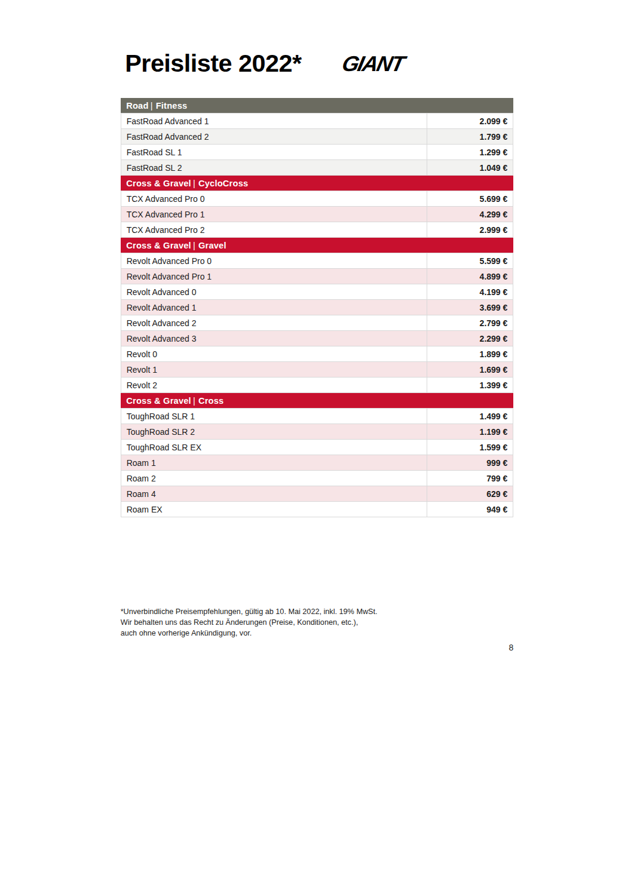Preisliste 2022*
GIANT
| Road / Fitness |
| --- |
| FastRoad Advanced 1 | 2.099 € |
| FastRoad Advanced 2 | 1.799 € |
| FastRoad SL 1 | 1.299 € |
| FastRoad SL 2 | 1.049 € |
| Cross & Gravel / CycloCross |
| TCX Advanced Pro 0 | 5.699 € |
| TCX Advanced Pro 1 | 4.299 € |
| TCX Advanced Pro 2 | 2.999 € |
| Cross & Gravel / Gravel |
| Revolt Advanced Pro 0 | 5.599 € |
| Revolt Advanced Pro 1 | 4.899 € |
| Revolt Advanced 0 | 4.199 € |
| Revolt Advanced 1 | 3.699 € |
| Revolt Advanced 2 | 2.799 € |
| Revolt Advanced 3 | 2.299 € |
| Revolt 0 | 1.899 € |
| Revolt 1 | 1.699 € |
| Revolt 2 | 1.399 € |
| Cross & Gravel / Cross |
| ToughRoad SLR 1 | 1.499 € |
| ToughRoad SLR 2 | 1.199 € |
| ToughRoad SLR EX | 1.599 € |
| Roam 1 | 999 € |
| Roam 2 | 799 € |
| Roam 4 | 629 € |
| Roam EX | 949 € |
*Unverbindliche Preisempfehlungen, gültig ab 10. Mai 2022, inkl. 19% MwSt.
Wir behalten uns das Recht zu Änderungen (Preise, Konditionen, etc.),
auch ohne vorherige Ankündigung, vor.
8